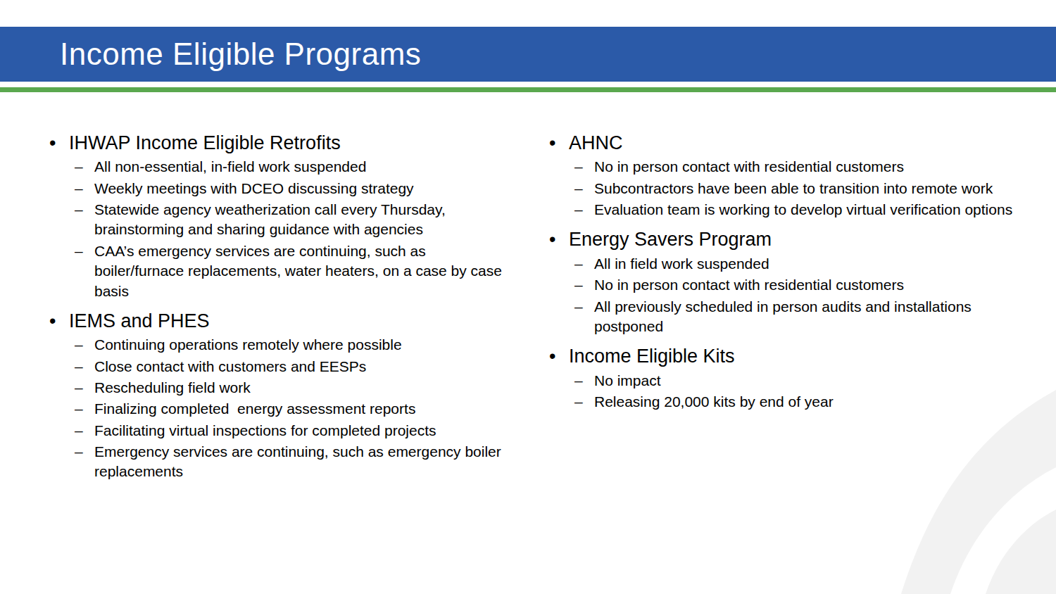Income Eligible Programs
•IHWAP Income Eligible Retrofits
–All non-essential, in-field work suspended
–Weekly meetings with DCEO discussing strategy
–Statewide agency weatherization call every Thursday, brainstorming and sharing guidance with agencies
–CAA’s emergency services are continuing, such as boiler/furnace replacements, water heaters, on a case by case basis
•IEMS and PHES
–Continuing operations remotely where possible
–Close contact with customers and EESPs
–Rescheduling field work
–Finalizing completed energy assessment reports
–Facilitating virtual inspections for completed projects
–Emergency services are continuing, such as emergency boiler replacements
•AHNC
–No in person contact with residential customers
–Subcontractors have been able to transition into remote work
–Evaluation team is working to develop virtual verification options
•Energy Savers Program
–All in field work suspended
–No in person contact with residential customers
–All previously scheduled in person audits and installations postponed
•Income Eligible Kits
–No impact
–Releasing 20,000 kits by end of year